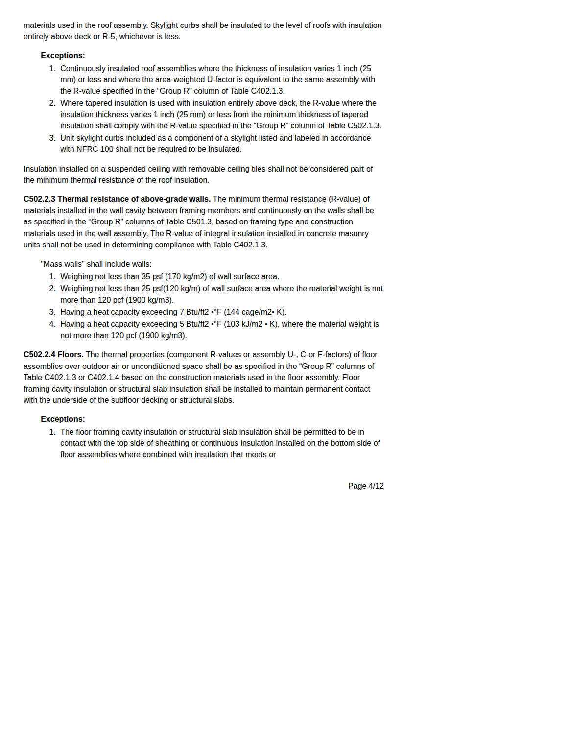materials used in the roof assembly. Skylight curbs shall be insulated to the level of roofs with insulation entirely above deck or R-5, whichever is less.
Exceptions:
Continuously insulated roof assemblies where the thickness of insulation varies 1 inch (25 mm) or less and where the area-weighted U-factor is equivalent to the same assembly with the R-value specified in the “Group R” column of Table C402.1.3.
Where tapered insulation is used with insulation entirely above deck, the R-value where the insulation thickness varies 1 inch (25 mm) or less from the minimum thickness of tapered insulation shall comply with the R-value specified in the “Group R” column of Table C502.1.3.
Unit skylight curbs included as a component of a skylight listed and labeled in accordance with NFRC 100 shall not be required to be insulated.
Insulation installed on a suspended ceiling with removable ceiling tiles shall not be considered part of the minimum thermal resistance of the roof insulation.
C502.2.3 Thermal resistance of above-grade walls. The minimum thermal resistance (R-value) of materials installed in the wall cavity between framing members and continuously on the walls shall be as specified in the “Group R” columns of Table C501.3, based on framing type and construction materials used in the wall assembly. The R-value of integral insulation installed in concrete masonry units shall not be used in determining compliance with Table C402.1.3.
"Mass walls" shall include walls:
Weighing not less than 35 psf (170 kg/m2) of wall surface area.
Weighing not less than 25 psf(120 kg/m) of wall surface area where the material weight is not more than 120 pcf (1900 kg/m3).
Having a heat capacity exceeding 7 Btu/ft2 •°F (144 cage/m2• K).
Having a heat capacity exceeding 5 Btu/ft2 •°F (103 kJ/m2 • K), where the material weight is not more than 120 pcf (1900 kg/m3).
C502.2.4 Floors. The thermal properties (component R-values or assembly U-, C-or F-factors) of floor assemblies over outdoor air or unconditioned space shall be as specified in the “Group R” columns of Table C402.1.3 or C402.1.4 based on the construction materials used in the floor assembly. Floor framing cavity insulation or structural slab insulation shall be installed to maintain permanent contact with the underside of the subfloor decking or structural slabs.
Exceptions:
The floor framing cavity insulation or structural slab insulation shall be permitted to be in contact with the top side of sheathing or continuous insulation installed on the bottom side of floor assemblies where combined with insulation that meets or
Page 4/12